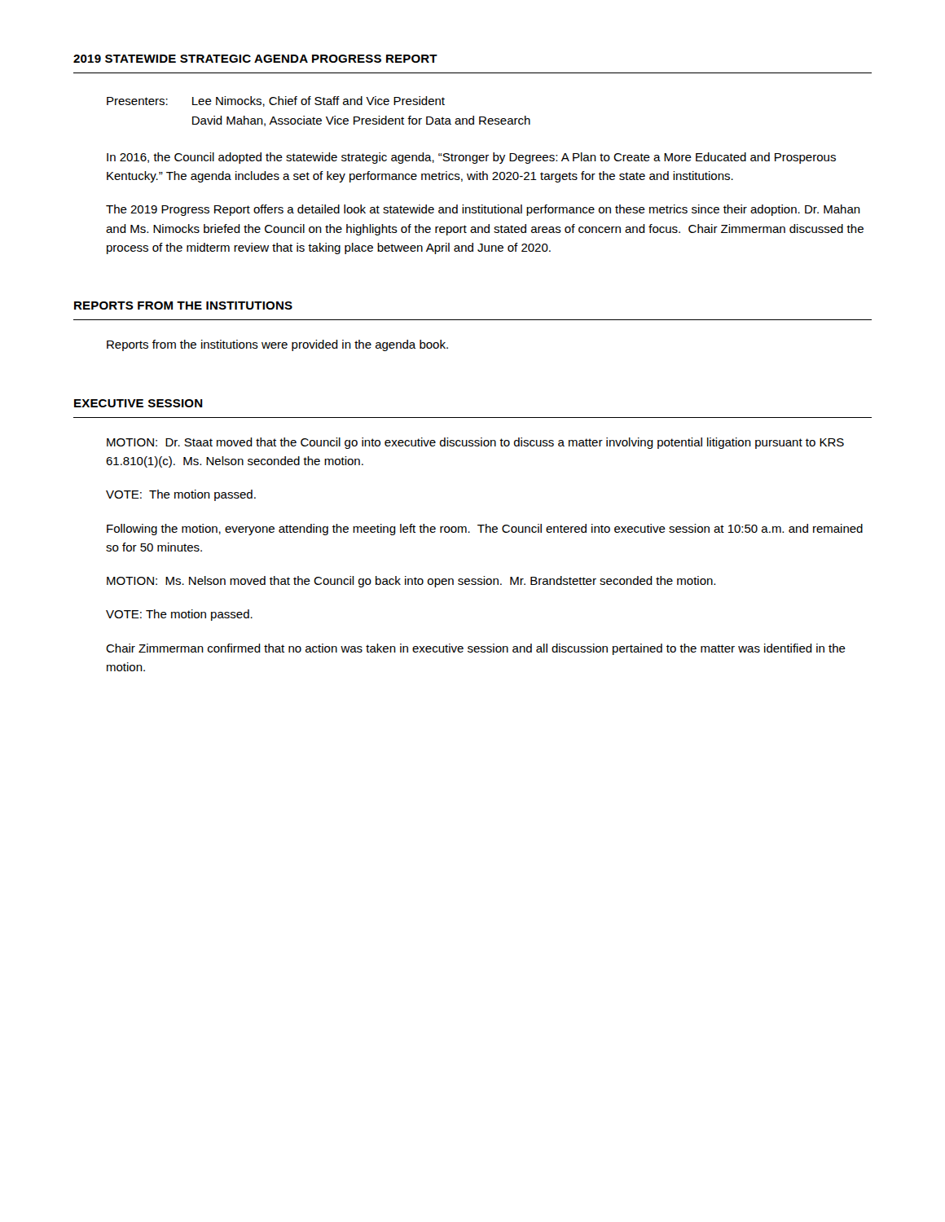2019 Statewide Strategic Agenda Progress Report
Presenters:
Lee Nimocks, Chief of Staff and Vice President
David Mahan, Associate Vice President for Data and Research
In 2016, the Council adopted the statewide strategic agenda, “Stronger by Degrees: A Plan to Create a More Educated and Prosperous Kentucky.” The agenda includes a set of key performance metrics, with 2020-21 targets for the state and institutions.
The 2019 Progress Report offers a detailed look at statewide and institutional performance on these metrics since their adoption. Dr. Mahan and Ms. Nimocks briefed the Council on the highlights of the report and stated areas of concern and focus. Chair Zimmerman discussed the process of the midterm review that is taking place between April and June of 2020.
Reports from the Institutions
Reports from the institutions were provided in the agenda book.
Executive Session
MOTION: Dr. Staat moved that the Council go into executive discussion to discuss a matter involving potential litigation pursuant to KRS 61.810(1)(c). Ms. Nelson seconded the motion.
VOTE: The motion passed.
Following the motion, everyone attending the meeting left the room. The Council entered into executive session at 10:50 a.m. and remained so for 50 minutes.
MOTION: Ms. Nelson moved that the Council go back into open session. Mr. Brandstetter seconded the motion.
VOTE: The motion passed.
Chair Zimmerman confirmed that no action was taken in executive session and all discussion pertained to the matter was identified in the motion.